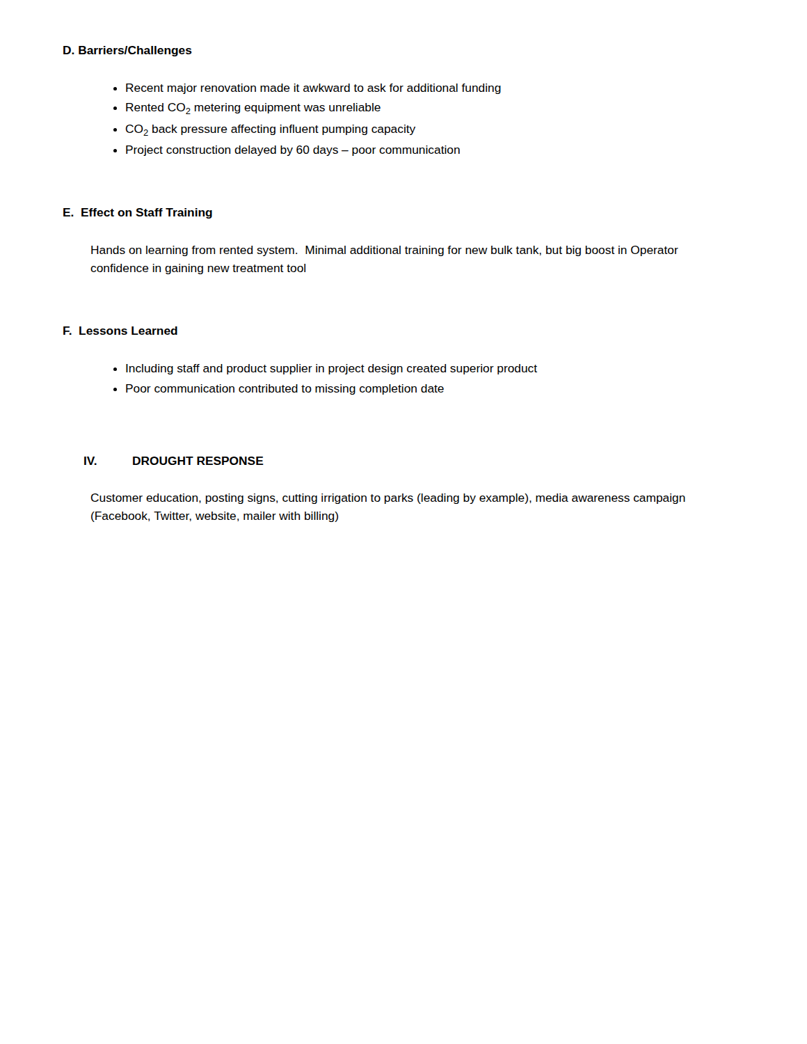D. Barriers/Challenges
Recent major renovation made it awkward to ask for additional funding
Rented CO2 metering equipment was unreliable
CO2 back pressure affecting influent pumping capacity
Project construction delayed by 60 days – poor communication
E. Effect on Staff Training
Hands on learning from rented system. Minimal additional training for new bulk tank, but big boost in Operator confidence in gaining new treatment tool
F. Lessons Learned
Including staff and product supplier in project design created superior product
Poor communication contributed to missing completion date
IV.
DROUGHT RESPONSE
Customer education, posting signs, cutting irrigation to parks (leading by example), media awareness campaign (Facebook, Twitter, website, mailer with billing)